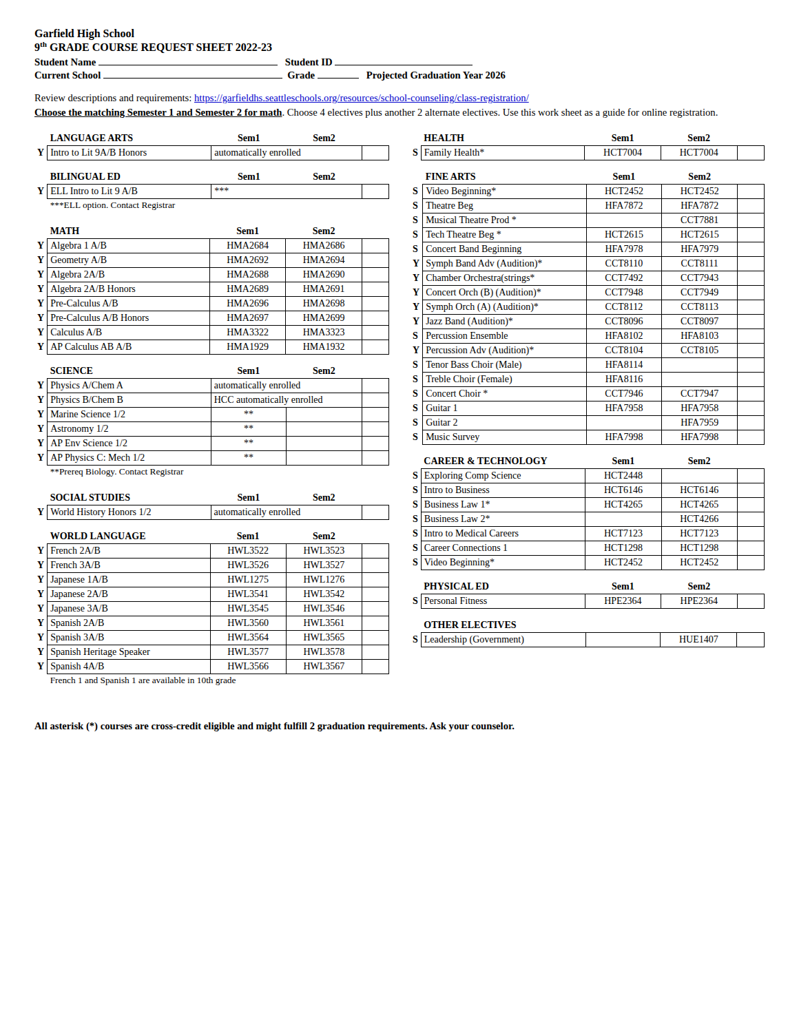Garfield High School
9th GRADE COURSE REQUEST SHEET 2022-23
Student Name Student ID
Current School Grade Projected Graduation Year 2026
Review descriptions and requirements: https://garfieldhs.seattleschools.org/resources/school-counseling/class-registration/
Choose the matching Semester 1 and Semester 2 for math. Choose 4 electives plus another 2 alternate electives. Use this work sheet as a guide for online registration.
| | LANGUAGE ARTS | Sem1 | Sem2 | |
| Y | Intro to Lit 9A/B Honors | automatically enrolled | |
| | BILINGUAL ED | Sem1 | Sem2 | |
| Y | ELL Intro to Lit 9 A/B | *** | |
| | ***ELL option. Contact Registrar |
| | MATH | Sem1 | Sem2 | |
| Y | Algebra 1 A/B | HMA2684 | HMA2686 | |
| Y | Geometry A/B | HMA2692 | HMA2694 | |
| Y | Algebra 2A/B | HMA2688 | HMA2690 | |
| Y | Algebra 2A/B Honors | HMA2689 | HMA2691 | |
| Y | Pre-Calculus A/B | HMA2696 | HMA2698 | |
| Y | Pre-Calculus A/B Honors | HMA2697 | HMA2699 | |
| Y | Calculus A/B | HMA3322 | HMA3323 | |
| Y | AP Calculus AB A/B | HMA1929 | HMA1932 | |
| | SCIENCE | Sem1 | Sem2 | |
| Y | Physics A/Chem A | automatically enrolled | |
| Y | Physics B/Chem B | HCC automatically enrolled | |
| Y | Marine Science 1/2 | ** | | |
| Y | Astronomy 1/2 | ** | | |
| Y | AP Env Science 1/2 | ** | | |
| Y | AP Physics C: Mech 1/2 | ** | | |
| | **Prereq Biology. Contact Registrar |
| | SOCIAL STUDIES | Sem1 | Sem2 | |
| Y | World History Honors 1/2 | automatically enrolled | |
| | WORLD LANGUAGE | Sem1 | Sem2 | |
| Y | French 2A/B | HWL3522 | HWL3523 | |
| Y | French 3A/B | HWL3526 | HWL3527 | |
| Y | Japanese 1A/B | HWL1275 | HWL1276 | |
| Y | Japanese 2A/B | HWL3541 | HWL3542 | |
| Y | Japanese 3A/B | HWL3545 | HWL3546 | |
| Y | Spanish 2A/B | HWL3560 | HWL3561 | |
| Y | Spanish 3A/B | HWL3564 | HWL3565 | |
| Y | Spanish Heritage Speaker | HWL3577 | HWL3578 | |
| Y | Spanish 4A/B | HWL3566 | HWL3567 | |
| | French 1 and Spanish 1 are available in 10th grade |
| | HEALTH | Sem1 | Sem2 | |
| S | Family Health* | HCT7004 | HCT7004 | |
| | FINE ARTS | Sem1 | Sem2 | |
| S | Video Beginning* | HCT2452 | HCT2452 | |
| S | Theatre Beg | HFA7872 | HFA7872 | |
| S | Musical Theatre Prod * | | CCT7881 | |
| S | Tech Theatre Beg * | HCT2615 | HCT2615 | |
| S | Concert Band Beginning | HFA7978 | HFA7979 | |
| Y | Symph Band Adv (Audition)* | CCT8110 | CCT8111 | |
| Y | Chamber Orchestra(strings* | CCT7492 | CCT7943 | |
| Y | Concert Orch (B) (Audition)* | CCT7948 | CCT7949 | |
| Y | Symph Orch (A) (Audition)* | CCT8112 | CCT8113 | |
| Y | Jazz Band (Audition)* | CCT8096 | CCT8097 | |
| S | Percussion Ensemble | HFA8102 | HFA8103 | |
| Y | Percussion Adv (Audition)* | CCT8104 | CCT8105 | |
| S | Tenor Bass Choir (Male) | HFA8114 | | |
| S | Treble Choir (Female) | HFA8116 | | |
| S | Concert Choir * | CCT7946 | CCT7947 | |
| S | Guitar 1 | HFA7958 | HFA7958 | |
| S | Guitar 2 | | HFA7959 | |
| S | Music Survey | HFA7998 | HFA7998 | |
| | CAREER & TECHNOLOGY | Sem1 | Sem2 | |
| S | Exploring Comp Science | HCT2448 | | |
| S | Intro to Business | HCT6146 | HCT6146 | |
| S | Business Law 1* | HCT4265 | HCT4265 | |
| S | Business Law 2* | | HCT4266 | |
| S | Intro to Medical Careers | HCT7123 | HCT7123 | |
| S | Career Connections 1 | HCT1298 | HCT1298 | |
| S | Video Beginning* | HCT2452 | HCT2452 | |
| | PHYSICAL ED | Sem1 | Sem2 | |
| S | Personal Fitness | HPE2364 | HPE2364 | |
| | OTHER ELECTIVES | | | |
| S | Leadership (Government) | | HUE1407 | |
All asterisk (*) courses are cross-credit eligible and might fulfill 2 graduation requirements. Ask your counselor.